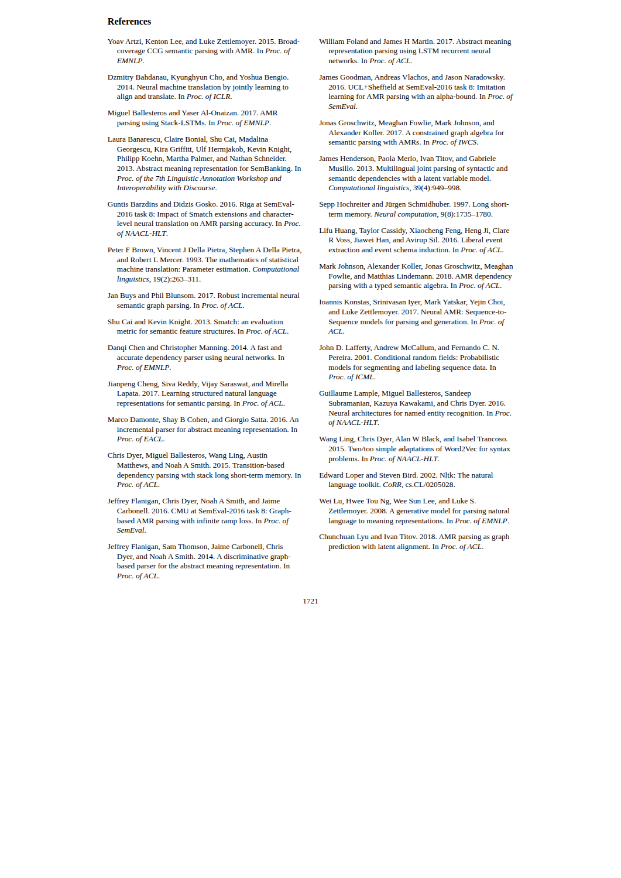References
Yoav Artzi, Kenton Lee, and Luke Zettlemoyer. 2015. Broad-coverage CCG semantic parsing with AMR. In Proc. of EMNLP.
Dzmitry Bahdanau, Kyunghyun Cho, and Yoshua Bengio. 2014. Neural machine translation by jointly learning to align and translate. In Proc. of ICLR.
Miguel Ballesteros and Yaser Al-Onaizan. 2017. AMR parsing using Stack-LSTMs. In Proc. of EMNLP.
Laura Banarescu, Claire Bonial, Shu Cai, Madalina Georgescu, Kira Griffitt, Ulf Hermjakob, Kevin Knight, Philipp Koehn, Martha Palmer, and Nathan Schneider. 2013. Abstract meaning representation for SemBanking. In Proc. of the 7th Linguistic Annotation Workshop and Interoperability with Discourse.
Guntis Barzdins and Didzis Gosko. 2016. Riga at SemEval-2016 task 8: Impact of Smatch extensions and character-level neural translation on AMR parsing accuracy. In Proc. of NAACL-HLT.
Peter F Brown, Vincent J Della Pietra, Stephen A Della Pietra, and Robert L Mercer. 1993. The mathematics of statistical machine translation: Parameter estimation. Computational linguistics, 19(2):263–311.
Jan Buys and Phil Blunsom. 2017. Robust incremental neural semantic graph parsing. In Proc. of ACL.
Shu Cai and Kevin Knight. 2013. Smatch: an evaluation metric for semantic feature structures. In Proc. of ACL.
Danqi Chen and Christopher Manning. 2014. A fast and accurate dependency parser using neural networks. In Proc. of EMNLP.
Jianpeng Cheng, Siva Reddy, Vijay Saraswat, and Mirella Lapata. 2017. Learning structured natural language representations for semantic parsing. In Proc. of ACL.
Marco Damonte, Shay B Cohen, and Giorgio Satta. 2016. An incremental parser for abstract meaning representation. In Proc. of EACL.
Chris Dyer, Miguel Ballesteros, Wang Ling, Austin Matthews, and Noah A Smith. 2015. Transition-based dependency parsing with stack long short-term memory. In Proc. of ACL.
Jeffrey Flanigan, Chris Dyer, Noah A Smith, and Jaime Carbonell. 2016. CMU at SemEval-2016 task 8: Graph-based AMR parsing with infinite ramp loss. In Proc. of SemEval.
Jeffrey Flanigan, Sam Thomson, Jaime Carbonell, Chris Dyer, and Noah A Smith. 2014. A discriminative graph-based parser for the abstract meaning representation. In Proc. of ACL.
William Foland and James H Martin. 2017. Abstract meaning representation parsing using LSTM recurrent neural networks. In Proc. of ACL.
James Goodman, Andreas Vlachos, and Jason Naradowsky. 2016. UCL+Sheffield at SemEval-2016 task 8: Imitation learning for AMR parsing with an alpha-bound. In Proc. of SemEval.
Jonas Groschwitz, Meaghan Fowlie, Mark Johnson, and Alexander Koller. 2017. A constrained graph algebra for semantic parsing with AMRs. In Proc. of IWCS.
James Henderson, Paola Merlo, Ivan Titov, and Gabriele Musillo. 2013. Multilingual joint parsing of syntactic and semantic dependencies with a latent variable model. Computational linguistics, 39(4):949–998.
Sepp Hochreiter and Jürgen Schmidhuber. 1997. Long short-term memory. Neural computation, 9(8):1735–1780.
Lifu Huang, Taylor Cassidy, Xiaocheng Feng, Heng Ji, Clare R Voss, Jiawei Han, and Avirup Sil. 2016. Liberal event extraction and event schema induction. In Proc. of ACL.
Mark Johnson, Alexander Koller, Jonas Groschwitz, Meaghan Fowlie, and Matthias Lindemann. 2018. AMR dependency parsing with a typed semantic algebra. In Proc. of ACL.
Ioannis Konstas, Srinivasan Iyer, Mark Yatskar, Yejin Choi, and Luke Zettlemoyer. 2017. Neural AMR: Sequence-to-Sequence models for parsing and generation. In Proc. of ACL.
John D. Lafferty, Andrew McCallum, and Fernando C. N. Pereira. 2001. Conditional random fields: Probabilistic models for segmenting and labeling sequence data. In Proc. of ICML.
Guillaume Lample, Miguel Ballesteros, Sandeep Subramanian, Kazuya Kawakami, and Chris Dyer. 2016. Neural architectures for named entity recognition. In Proc. of NAACL-HLT.
Wang Ling, Chris Dyer, Alan W Black, and Isabel Trancoso. 2015. Two/too simple adaptations of Word2Vec for syntax problems. In Proc. of NAACL-HLT.
Edward Loper and Steven Bird. 2002. Nltk: The natural language toolkit. CoRR, cs.CL/0205028.
Wei Lu, Hwee Tou Ng, Wee Sun Lee, and Luke S. Zettlemoyer. 2008. A generative model for parsing natural language to meaning representations. In Proc. of EMNLP.
Chunchuan Lyu and Ivan Titov. 2018. AMR parsing as graph prediction with latent alignment. In Proc. of ACL.
1721